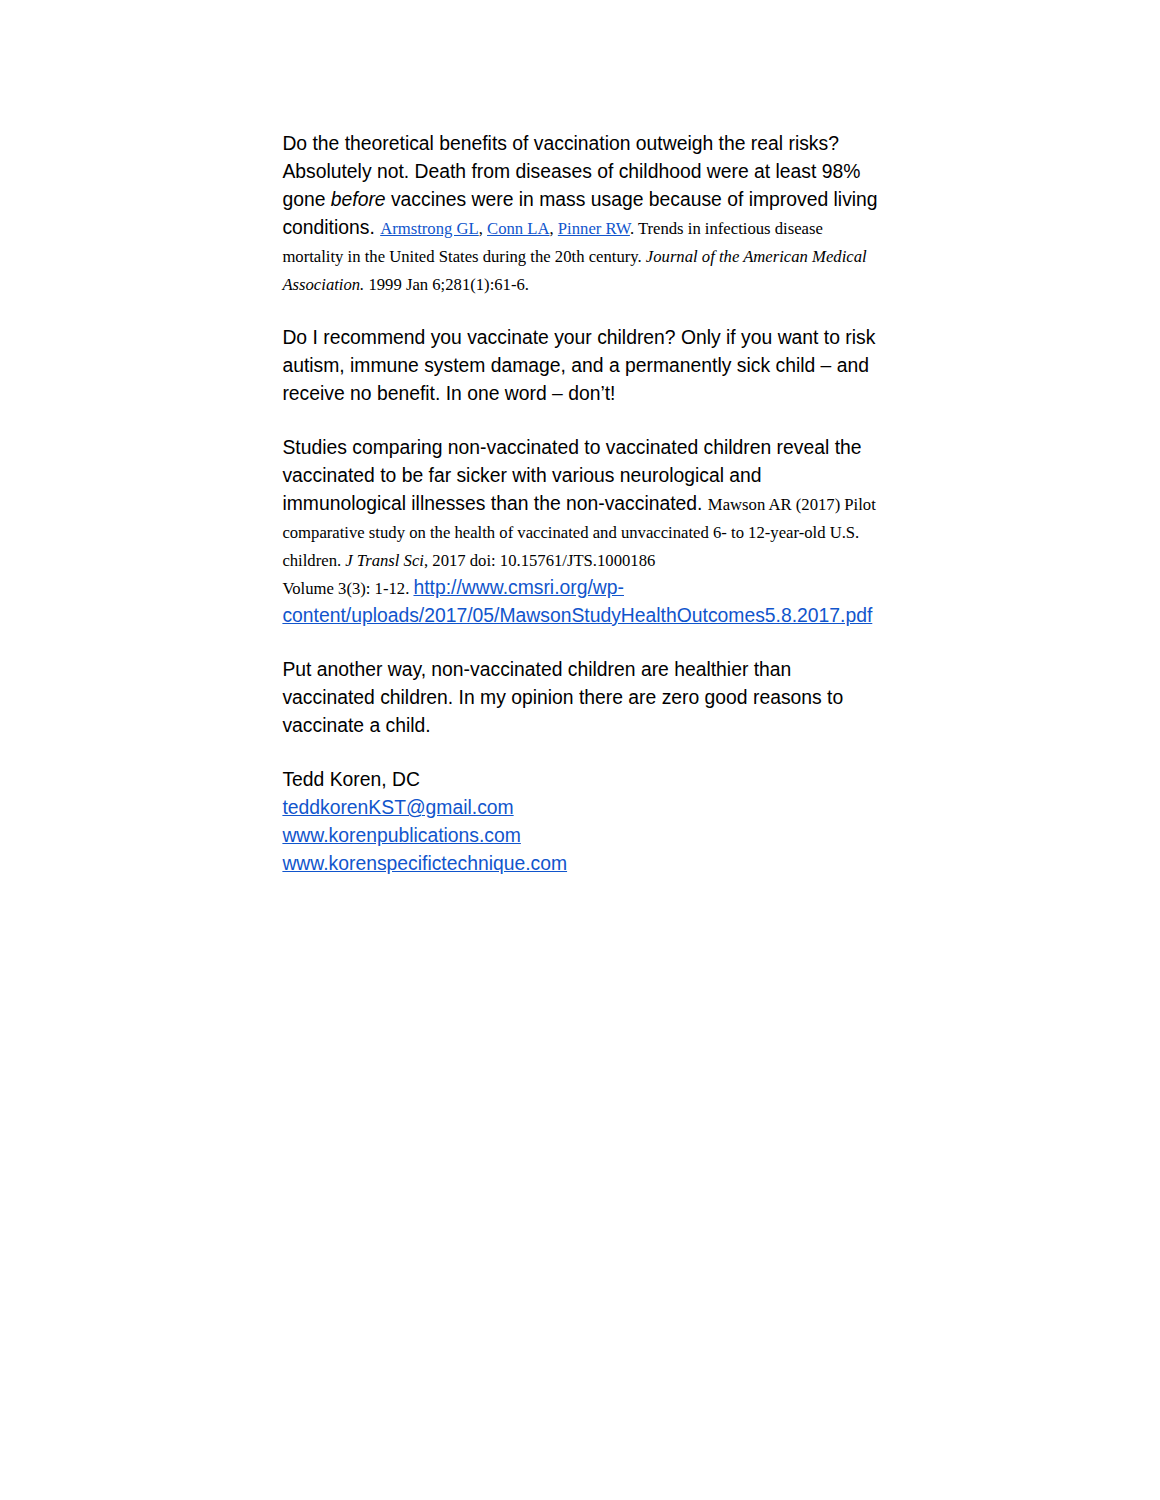Do the theoretical benefits of vaccination outweigh the real risks? Absolutely not. Death from diseases of childhood were at least 98% gone before vaccines were in mass usage because of improved living conditions. Armstrong GL, Conn LA, Pinner RW. Trends in infectious disease mortality in the United States during the 20th century. Journal of the American Medical Association. 1999 Jan 6;281(1):61-6.
Do I recommend you vaccinate your children? Only if you want to risk autism, immune system damage, and a permanently sick child – and receive no benefit. In one word – don’t!
Studies comparing non-vaccinated to vaccinated children reveal the vaccinated to be far sicker with various neurological and immunological illnesses than the non-vaccinated. Mawson AR (2017) Pilot comparative study on the health of vaccinated and unvaccinated 6- to 12-year-old U.S. children. J Transl Sci, 2017 doi: 10.15761/JTS.1000186
Volume 3(3): 1-12. http://www.cmsri.org/wp-
content/uploads/2017/05/MawsonStudyHealthOutcomes5.8.2017.pdf
Put another way, non-vaccinated children are healthier than vaccinated children. In my opinion there are zero good reasons to vaccinate a child.
Tedd Koren, DC
teddkorenKST@gmail.com
www.korenpublications.com
www.korenspecifictechnique.com